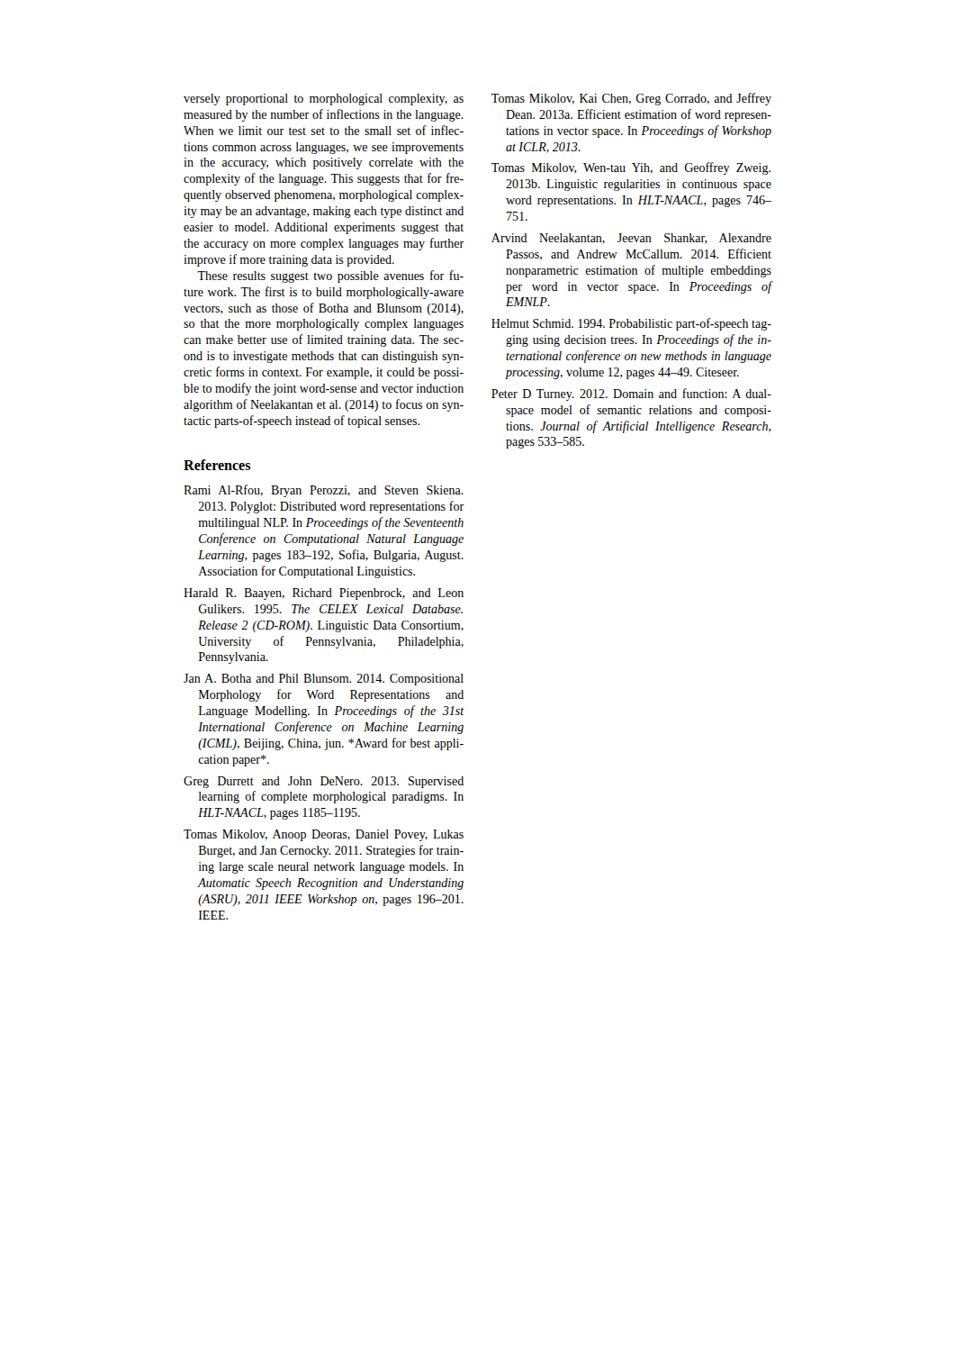versely proportional to morphological complexity, as measured by the number of inflections in the language. When we limit our test set to the small set of inflections common across languages, we see improvements in the accuracy, which positively correlate with the complexity of the language. This suggests that for frequently observed phenomena, morphological complexity may be an advantage, making each type distinct and easier to model. Additional experiments suggest that the accuracy on more complex languages may further improve if more training data is provided.
These results suggest two possible avenues for future work. The first is to build morphologically-aware vectors, such as those of Botha and Blunsom (2014), so that the more morphologically complex languages can make better use of limited training data. The second is to investigate methods that can distinguish syncretic forms in context. For example, it could be possible to modify the joint word-sense and vector induction algorithm of Neelakantan et al. (2014) to focus on syntactic parts-of-speech instead of topical senses.
References
Rami Al-Rfou, Bryan Perozzi, and Steven Skiena. 2013. Polyglot: Distributed word representations for multilingual NLP. In Proceedings of the Seventeenth Conference on Computational Natural Language Learning, pages 183–192, Sofia, Bulgaria, August. Association for Computational Linguistics.
Harald R. Baayen, Richard Piepenbrock, and Leon Gulikers. 1995. The CELEX Lexical Database. Release 2 (CD-ROM). Linguistic Data Consortium, University of Pennsylvania, Philadelphia, Pennsylvania.
Jan A. Botha and Phil Blunsom. 2014. Compositional Morphology for Word Representations and Language Modelling. In Proceedings of the 31st International Conference on Machine Learning (ICML), Beijing, China, jun. *Award for best application paper*.
Greg Durrett and John DeNero. 2013. Supervised learning of complete morphological paradigms. In HLT-NAACL, pages 1185–1195.
Tomas Mikolov, Anoop Deoras, Daniel Povey, Lukas Burget, and Jan Cernocky. 2011. Strategies for training large scale neural network language models. In Automatic Speech Recognition and Understanding (ASRU), 2011 IEEE Workshop on, pages 196–201. IEEE.
Tomas Mikolov, Kai Chen, Greg Corrado, and Jeffrey Dean. 2013a. Efficient estimation of word representations in vector space. In Proceedings of Workshop at ICLR, 2013.
Tomas Mikolov, Wen-tau Yih, and Geoffrey Zweig. 2013b. Linguistic regularities in continuous space word representations. In HLT-NAACL, pages 746–751.
Arvind Neelakantan, Jeevan Shankar, Alexandre Passos, and Andrew McCallum. 2014. Efficient nonparametric estimation of multiple embeddings per word in vector space. In Proceedings of EMNLP.
Helmut Schmid. 1994. Probabilistic part-of-speech tagging using decision trees. In Proceedings of the international conference on new methods in language processing, volume 12, pages 44–49. Citeseer.
Peter D Turney. 2012. Domain and function: A dual-space model of semantic relations and compositions. Journal of Artificial Intelligence Research, pages 533–585.